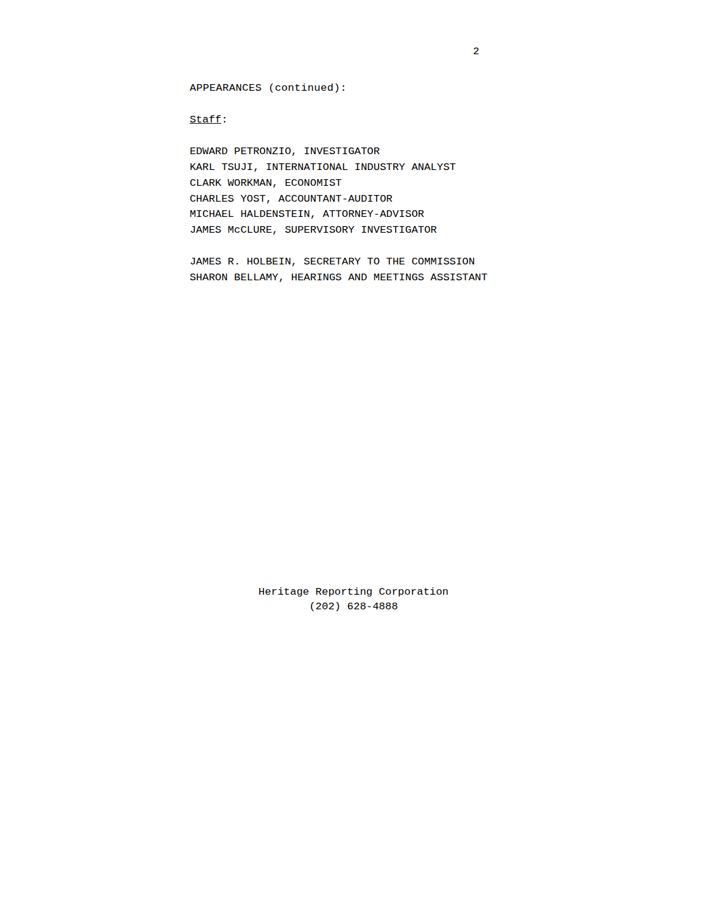2
APPEARANCES (continued):
Staff:
EDWARD PETRONZIO, INVESTIGATOR KARL TSUJI, INTERNATIONAL INDUSTRY ANALYST CLARK WORKMAN, ECONOMIST CHARLES YOST, ACCOUNTANT-AUDITOR MICHAEL HALDENSTEIN, ATTORNEY-ADVISOR JAMES McCLURE, SUPERVISORY INVESTIGATOR
JAMES R. HOLBEIN, SECRETARY TO THE COMMISSION SHARON BELLAMY, HEARINGS AND MEETINGS ASSISTANT
Heritage Reporting Corporation
(202) 628-4888